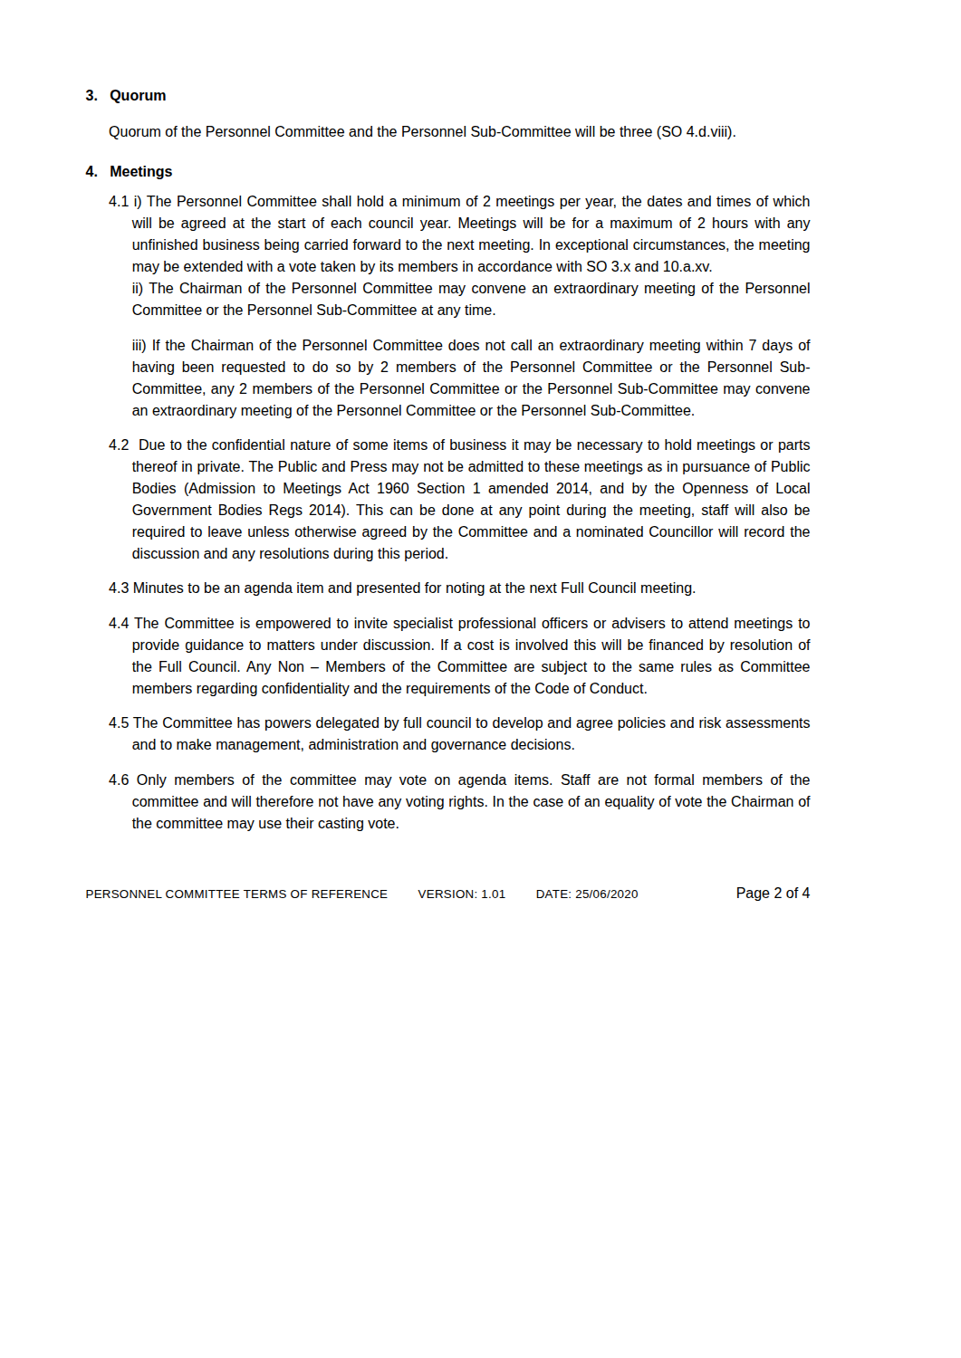3. Quorum
Quorum of the Personnel Committee and the Personnel Sub-Committee will be three (SO 4.d.viii).
4. Meetings
4.1 i) The Personnel Committee shall hold a minimum of 2 meetings per year, the dates and times of which will be agreed at the start of each council year. Meetings will be for a maximum of 2 hours with any unfinished business being carried forward to the next meeting. In exceptional circumstances, the meeting may be extended with a vote taken by its members in accordance with SO 3.x and 10.a.xv.
ii) The Chairman of the Personnel Committee may convene an extraordinary meeting of the Personnel Committee or the Personnel Sub-Committee at any time.
iii) If the Chairman of the Personnel Committee does not call an extraordinary meeting within 7 days of having been requested to do so by 2 members of the Personnel Committee or the Personnel Sub-Committee, any 2 members of the Personnel Committee or the Personnel Sub-Committee may convene an extraordinary meeting of the Personnel Committee or the Personnel Sub-Committee.
4.2 Due to the confidential nature of some items of business it may be necessary to hold meetings or parts thereof in private. The Public and Press may not be admitted to these meetings as in pursuance of Public Bodies (Admission to Meetings Act 1960 Section 1 amended 2014, and by the Openness of Local Government Bodies Regs 2014). This can be done at any point during the meeting, staff will also be required to leave unless otherwise agreed by the Committee and a nominated Councillor will record the discussion and any resolutions during this period.
4.3 Minutes to be an agenda item and presented for noting at the next Full Council meeting.
4.4 The Committee is empowered to invite specialist professional officers or advisers to attend meetings to provide guidance to matters under discussion. If a cost is involved this will be financed by resolution of the Full Council. Any Non – Members of the Committee are subject to the same rules as Committee members regarding confidentiality and the requirements of the Code of Conduct.
4.5 The Committee has powers delegated by full council to develop and agree policies and risk assessments and to make management, administration and governance decisions.
4.6 Only members of the committee may vote on agenda items. Staff are not formal members of the committee and will therefore not have any voting rights. In the case of an equality of vote the Chairman of the committee may use their casting vote.
PERSONNEL COMMITTEE TERMS OF REFERENCE VERSION: 1.01 DATE: 25/06/2020 Page 2 of 4